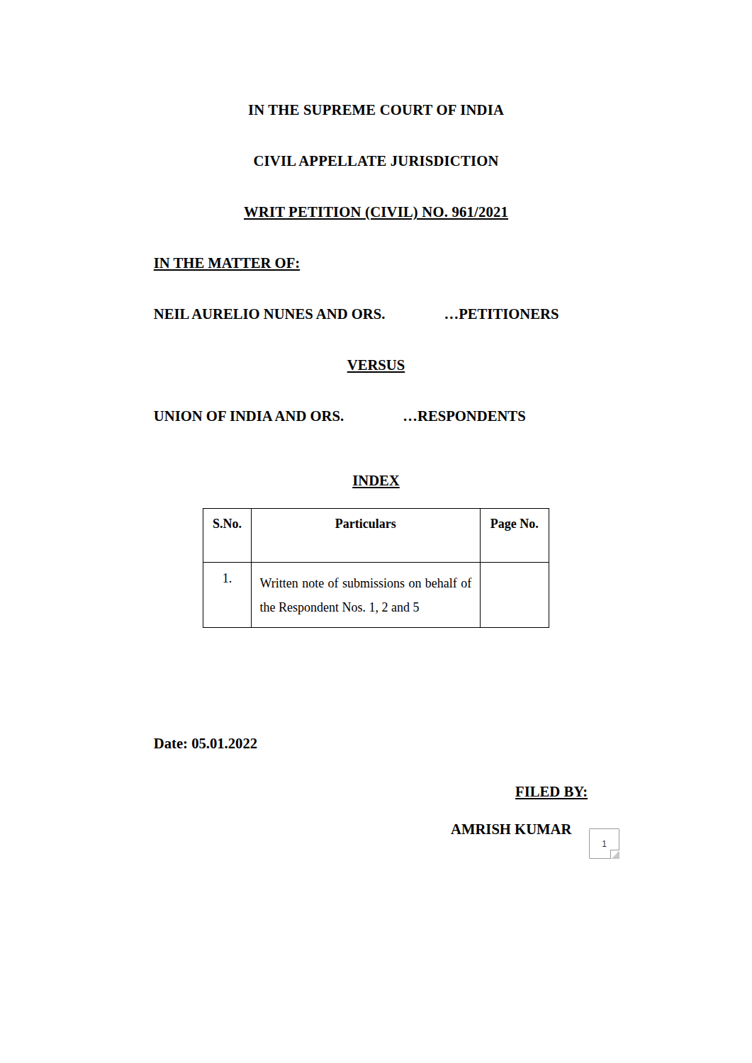IN THE SUPREME COURT OF INDIA
CIVIL APPELLATE JURISDICTION
WRIT PETITION (CIVIL) NO. 961/2021
IN THE MATTER OF:
NEIL AURELIO NUNES AND ORS. …PETITIONERS
VERSUS
UNION OF INDIA AND ORS. …RESPONDENTS
INDEX
| S.No. | Particulars | Page No. |
| --- | --- | --- |
| 1. | Written note of submissions on behalf of the Respondent Nos. 1, 2 and 5 | |
Date: 05.01.2022
FILED BY:
AMRISH KUMAR
1